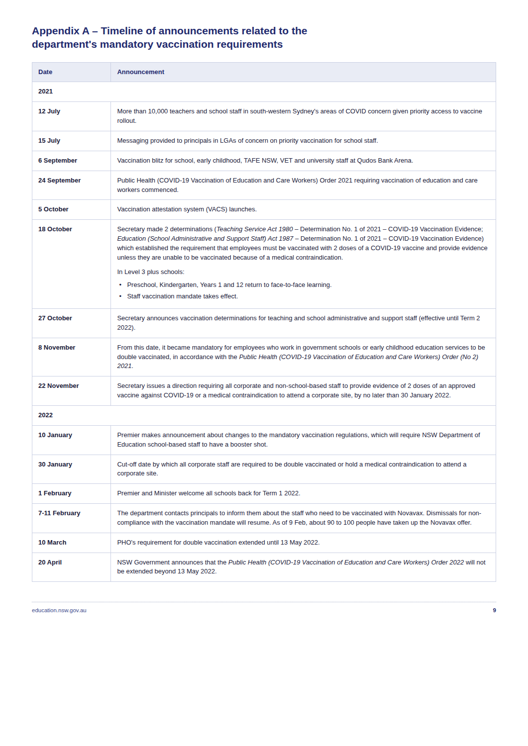Appendix A – Timeline of announcements related to the
department's mandatory vaccination requirements
| Date | Announcement |
| --- | --- |
| 2021 |
| 12 July | More than 10,000 teachers and school staff in south-western Sydney's areas of COVID concern given priority access to vaccine rollout. |
| 15 July | Messaging provided to principals in LGAs of concern on priority vaccination for school staff. |
| 6 September | Vaccination blitz for school, early childhood, TAFE NSW, VET and university staff at Qudos Bank Arena. |
| 24 September | Public Health (COVID-19 Vaccination of Education and Care Workers) Order 2021 requiring vaccination of education and care workers commenced. |
| 5 October | Vaccination attestation system (VACS) launches. |
| 18 October | Secretary made 2 determinations ( Teaching Service Act 1980 – Determination No. 1 of 2021 – COVID-19 Vaccination Evidence; Education (School Administrative and Support Staff) Act 1987 – Determination No. 1 of 2021 – COVID-19 Vaccination Evidence) which established the requirement that employees must be vaccinated with 2 doses of a COVID-19 vaccine and provide evidence unless they are unable to be vaccinated because of a medical contraindication. In Level 3 plus schools: Preschool, Kindergarten, Years 1 and 12 return to face-to-face learning. Staff vaccination mandate takes effect. |
| 27 October | Secretary announces vaccination determinations for teaching and school administrative and support staff (effective until Term 2 2022). |
| 8 November | From this date, it became mandatory for employees who work in government schools or early childhood education services to be double vaccinated, in accordance with the Public Health (COVID-19 Vaccination of Education and Care Workers) Order (No 2) 2021 . |
| 22 November | Secretary issues a direction requiring all corporate and non-school-based staff to provide evidence of 2 doses of an approved vaccine against COVID-19 or a medical contraindication to attend a corporate site, by no later than 30 January 2022. |
| 2022 |
| 10 January | Premier makes announcement about changes to the mandatory vaccination regulations, which will require NSW Department of Education school-based staff to have a booster shot. |
| 30 January | Cut-off date by which all corporate staff are required to be double vaccinated or hold a medical contraindication to attend a corporate site. |
| 1 February | Premier and Minister welcome all schools back for Term 1 2022. |
| 7-11 February | The department contacts principals to inform them about the staff who need to be vaccinated with Novavax. Dismissals for non-compliance with the vaccination mandate will resume. As of 9 Feb, about 90 to 100 people have taken up the Novavax offer. |
| 10 March | PHO's requirement for double vaccination extended until 13 May 2022. |
| 20 April | NSW Government announces that the Public Health (COVID-19 Vaccination of Education and Care Workers) Order 2022 will not be extended beyond 13 May 2022. |
education.nsw.gov.au 9